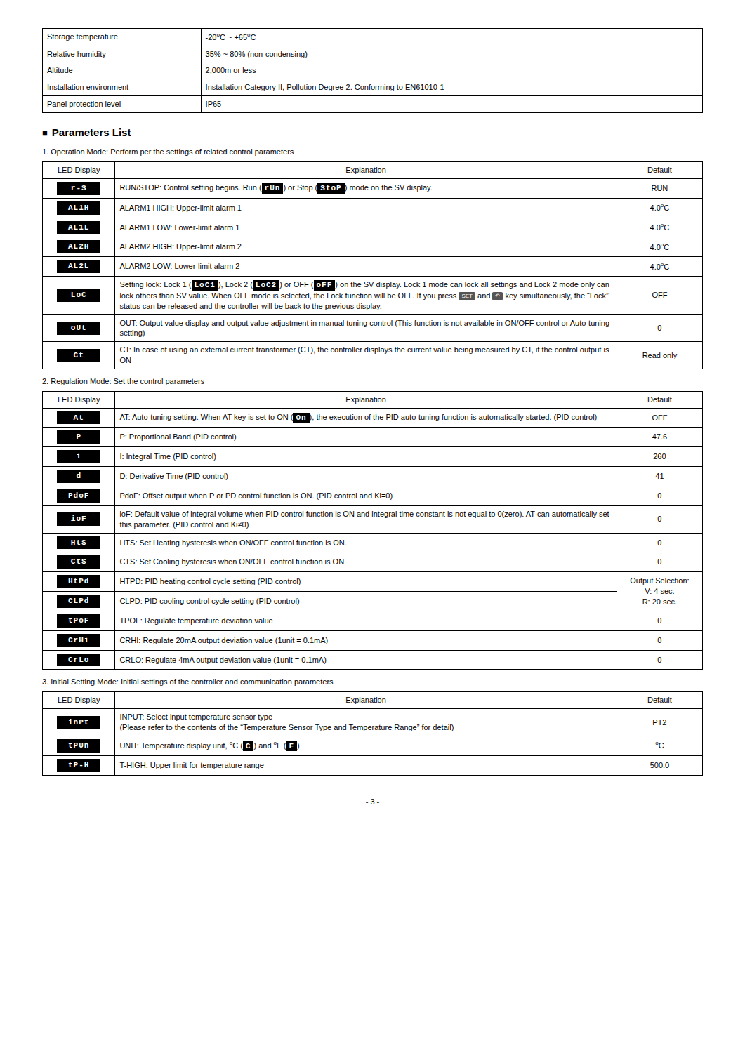| Storage temperature | -20 o C ~ +65 o C |
| Relative humidity | 35% ~ 80% (non-condensing) |
| Altitude | 2,000m or less |
| Installation environment | Installation Category II, Pollution Degree 2. Conforming to EN61010-1 |
| Panel protection level | IP65 |
■Parameters List
1. Operation Mode: Perform per the settings of related control parameters
| LED Display | Explanation | Default |
| --- | --- | --- |
| r-S | RUN/STOP: Control setting begins. Run ( rUn ) or Stop ( StoP ) mode on the SV display. | RUN |
| AL1H | ALARM1 HIGH: Upper-limit alarm 1 | 4.0 o C |
| AL1L | ALARM1 LOW: Lower-limit alarm 1 | 4.0 o C |
| AL2H | ALARM2 HIGH: Upper-limit alarm 2 | 4.0 o C |
| AL2L | ALARM2 LOW: Lower-limit alarm 2 | 4.0 o C |
| LoC | Setting lock: Lock 1 ( LoC1 ), Lock 2 ( LoC2 ) or OFF ( oFF ) on the SV display. Lock 1 mode can lock all settings and Lock 2 mode only can lock others than SV value. When OFF mode is selected, the Lock function will be OFF. If you press SET and ↶ key simultaneously, the “Lock” status can be released and the controller will be back to the previous display. | OFF |
| oUt | OUT: Output value display and output value adjustment in manual tuning control (This function is not available in ON/OFF control or Auto-tuning setting) | 0 |
| Ct | CT: In case of using an external current transformer (CT), the controller displays the current value being measured by CT, if the control output is ON | Read only |
2. Regulation Mode: Set the control parameters
| LED Display | Explanation | Default |
| --- | --- | --- |
| At | AT: Auto-tuning setting. When AT key is set to ON ( On ), the execution of the PID auto-tuning function is automatically started. (PID control) | OFF |
| P | P: Proportional Band (PID control) | 47.6 |
| i | I: Integral Time (PID control) | 260 |
| d | D: Derivative Time (PID control) | 41 |
| PdoF | PdoF: Offset output when P or PD control function is ON. (PID control and Ki=0) | 0 |
| ioF | ioF: Default value of integral volume when PID control function is ON and integral time constant is not equal to 0(zero). AT can automatically set this parameter. (PID control and Ki≠0) | 0 |
| HtS | HTS: Set Heating hysteresis when ON/OFF control function is ON. | 0 |
| CtS | CTS: Set Cooling hysteresis when ON/OFF control function is ON. | 0 |
| HtPd | HTPD: PID heating control cycle setting (PID control) | Output Selection: V: 4 sec. R: 20 sec. |
| CLPd | CLPD: PID cooling control cycle setting (PID control) |
| tPoF | TPOF: Regulate temperature deviation value | 0 |
| CrHi | CRHI: Regulate 20mA output deviation value (1unit = 0.1mA) | 0 |
| CrLo | CRLO: Regulate 4mA output deviation value (1unit = 0.1mA) | 0 |
3. Initial Setting Mode: Initial settings of the controller and communication parameters
| LED Display | Explanation | Default |
| --- | --- | --- |
| inPt | INPUT: Select input temperature sensor type (Please refer to the contents of the “Temperature Sensor Type and Temperature Range” for detail) | PT2 |
| tPUn | UNIT: Temperature display unit, o C ( C ) and o F ( F ) | o C |
| tP-H | T-HIGH: Upper limit for temperature range | 500.0 |
- 3 -